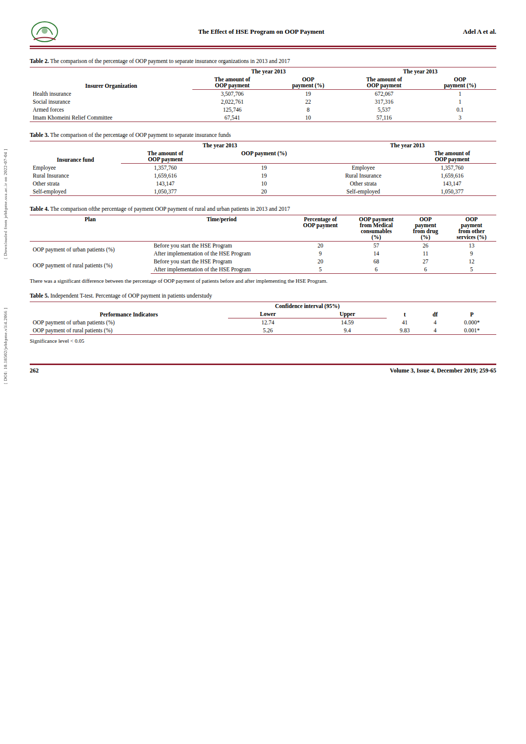[ Downloaded from jebhpme.ssu.ac.ir on 2022-07-04 ]
[ DOI: 10.18502/jebhpme.v3i4.2066 ]
The Effect of HSE Program on OOP Payment
Adel A et al.
Table 2. The comparison of the percentage of OOP payment to separate insurance organizations in 2013 and 2017
| Insurer Organization | The year 2013 | The year 2013 |
| --- | --- | --- |
| The amount of OOP payment | OOP payment (%) | The amount of OOP payment | OOP payment (%) |
| Health insurance | 3,507,706 | 19 | 672,067 | 1 |
| Social insurance | 2,022,761 | 22 | 317,316 | 1 |
| Armed forces | 125,746 | 8 | 5,537 | 0.1 |
| Imam Khomeini Relief Committee | 67,541 | 10 | 57,116 | 3 |
Table 3. The comparison of the percentage of OOP payment to separate insurance funds
| Insurance fund | The year 2013 | The year 2013 |
| --- | --- | --- |
| The amount of OOP payment | OOP payment (%) | | The amount of OOP payment |
| Employee | 1,357,760 | 19 | Employee | 1,357,760 |
| Rural Insurance | 1,659,616 | 19 | Rural Insurance | 1,659,616 |
| Other strata | 143,147 | 10 | Other strata | 143,147 |
| Self-employed | 1,050,377 | 20 | Self-employed | 1,050,377 |
Table 4. The comparison ofthe percentage of payment OOP payment of rural and urban patients in 2013 and 2017
| Plan | Time/period | Percentage of OOP payment | OOP payment from Medical consumables (%) | OOP payment from drug (%) | OOP payment from other services (%) |
| --- | --- | --- | --- | --- | --- |
| OOP payment of urban patients (%) | Before you start the HSE Program | 20 | 57 | 26 | 13 |
| After implementation of the HSE Program | 9 | 14 | 11 | 9 |
| OOP payment of rural patients (%) | Before you start the HSE Program | 20 | 68 | 27 | 12 |
| After implementation of the HSE Program | 5 | 6 | 6 | 5 |
There was a significant difference between the percentage of OOP payment of patients before and after implementing the HSE Program.
Table 5. Independent T-test. Percentage of OOP payment in patients understudy
| Performance Indicators | Confidence interval (95%) | t | df | P |
| --- | --- | --- | --- | --- |
| Lower | Upper |
| OOP payment of urban patients (%) | 12.74 | 14.59 | 41 | 4 | 0.000* |
| OOP payment of rural patients (%) | 5.26 | 9.4 | 9.83 | 4 | 0.001* |
Significance level < 0.05
262
Volume 3, Issue 4, December 2019; 259-65